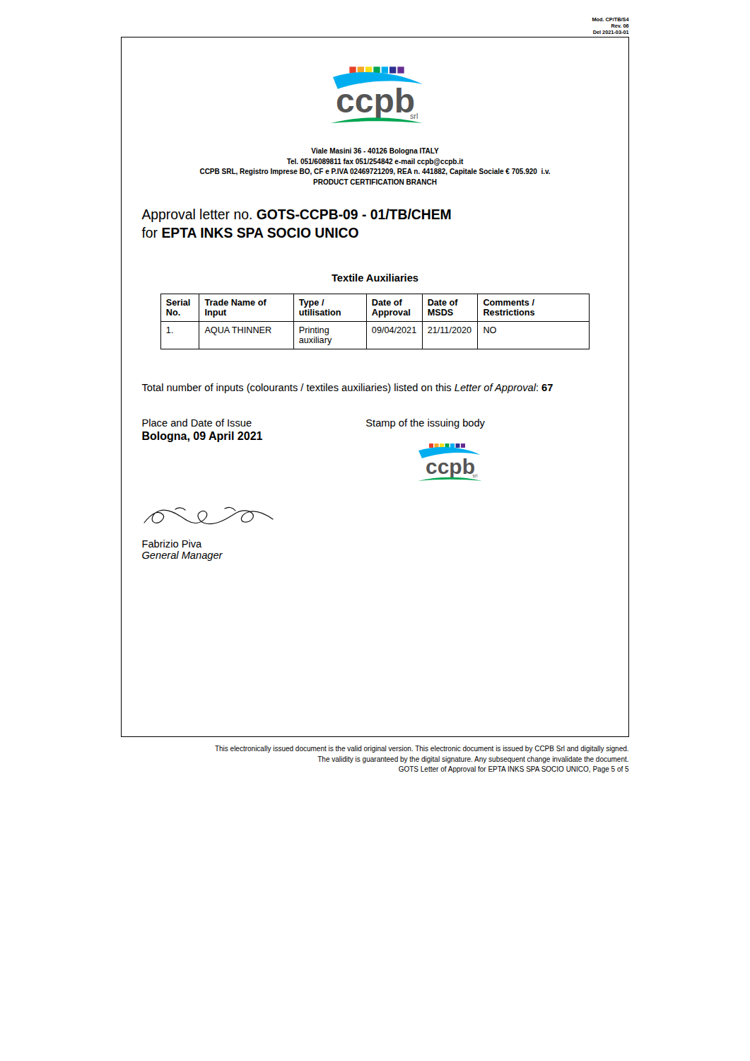Mod. CP/TB/S4
Rev. 06
Del 2021-03-01
Viale Masini 36 - 40126 Bologna ITALY
Tel. 051/6089811 fax 051/254842 e-mail ccpb@ccpb.it
CCPB SRL, Registro Imprese BO, CF e P.IVA 02469721209, REA n. 441882, Capitale Sociale € 705.920 i.v.
PRODUCT CERTIFICATION BRANCH
Approval letter no. GOTS-CCPB-09 - 01/TB/CHEM
for EPTA INKS SPA SOCIO UNICO
Textile Auxiliaries
| Serial No. | Trade Name of Input | Type / utilisation | Date of Approval | Date of MSDS | Comments / Restrictions |
| --- | --- | --- | --- | --- | --- |
| 1. | AQUA THINNER | Printing auxiliary | 09/04/2021 | 21/11/2020 | NO |
Total number of inputs (colourants / textiles auxiliaries) listed on this Letter of Approval: 67
Place and Date of Issue
Bologna, 09 April 2021
Stamp of the issuing body
Fabrizio Piva
General Manager
This electronically issued document is the valid original version. This electronic document is issued by CCPB Srl and digitally signed.
The validity is guaranteed by the digital signature. Any subsequent change invalidate the document.
GOTS Letter of Approval for EPTA INKS SPA SOCIO UNICO, Page 5 of 5